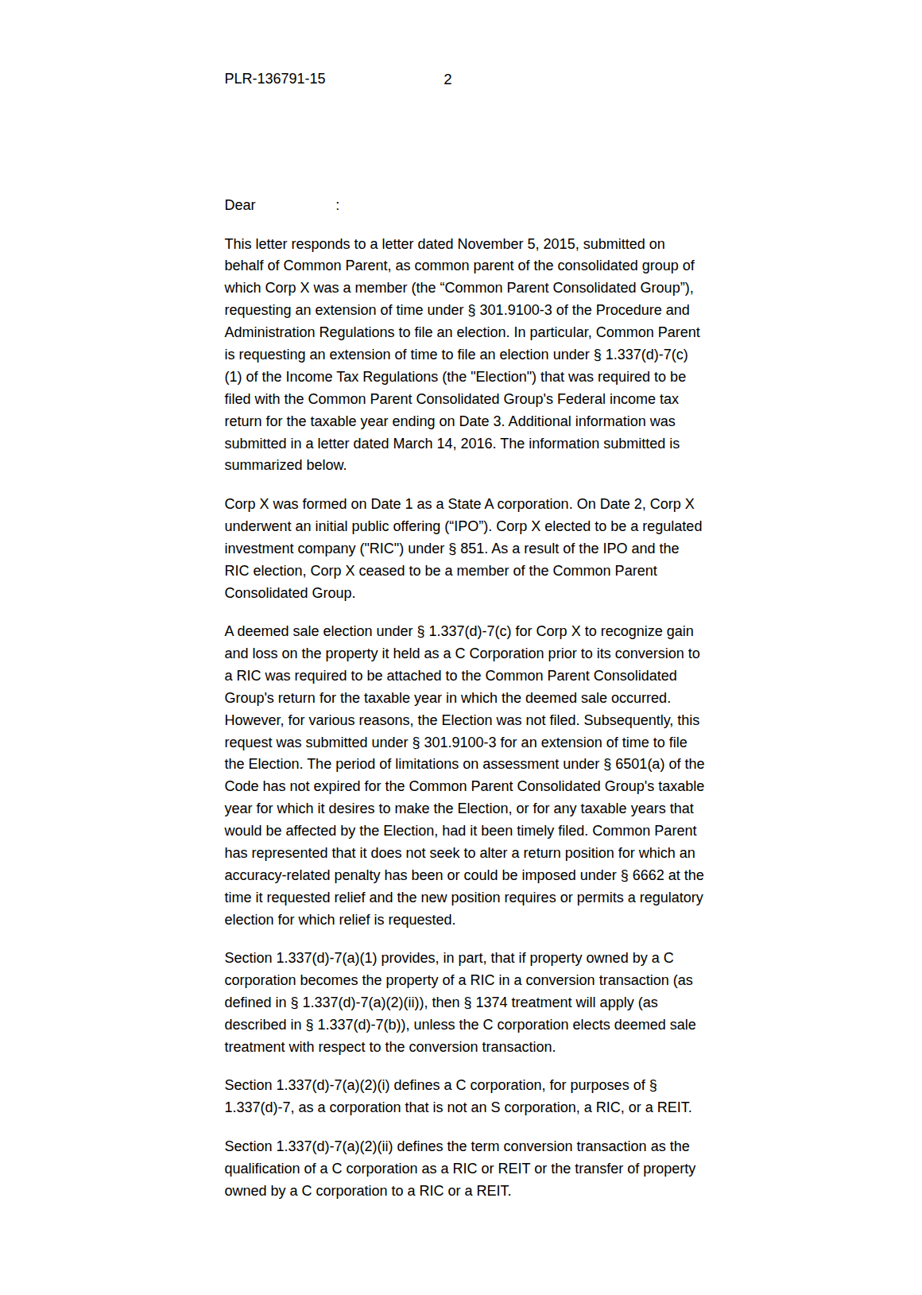PLR-136791-15
2
Dear:
This letter responds to a letter dated November 5, 2015, submitted on behalf of Common Parent, as common parent of the consolidated group of which Corp X was a member (the “Common Parent Consolidated Group”), requesting an extension of time under § 301.9100-3 of the Procedure and Administration Regulations to file an election. In particular, Common Parent is requesting an extension of time to file an election under § 1.337(d)-7(c)(1) of the Income Tax Regulations (the "Election") that was required to be filed with the Common Parent Consolidated Group's Federal income tax return for the taxable year ending on Date 3. Additional information was submitted in a letter dated March 14, 2016. The information submitted is summarized below.
Corp X was formed on Date 1 as a State A corporation. On Date 2, Corp X underwent an initial public offering (“IPO”). Corp X elected to be a regulated investment company ("RIC") under § 851. As a result of the IPO and the RIC election, Corp X ceased to be a member of the Common Parent Consolidated Group.
A deemed sale election under § 1.337(d)-7(c) for Corp X to recognize gain and loss on the property it held as a C Corporation prior to its conversion to a RIC was required to be attached to the Common Parent Consolidated Group's return for the taxable year in which the deemed sale occurred. However, for various reasons, the Election was not filed. Subsequently, this request was submitted under § 301.9100-3 for an extension of time to file the Election. The period of limitations on assessment under § 6501(a) of the Code has not expired for the Common Parent Consolidated Group's taxable year for which it desires to make the Election, or for any taxable years that would be affected by the Election, had it been timely filed. Common Parent has represented that it does not seek to alter a return position for which an accuracy-related penalty has been or could be imposed under § 6662 at the time it requested relief and the new position requires or permits a regulatory election for which relief is requested.
Section 1.337(d)-7(a)(1) provides, in part, that if property owned by a C corporation becomes the property of a RIC in a conversion transaction (as defined in § 1.337(d)-7(a)(2)(ii)), then § 1374 treatment will apply (as described in § 1.337(d)-7(b)), unless the C corporation elects deemed sale treatment with respect to the conversion transaction.
Section 1.337(d)-7(a)(2)(i) defines a C corporation, for purposes of § 1.337(d)-7, as a corporation that is not an S corporation, a RIC, or a REIT.
Section 1.337(d)-7(a)(2)(ii) defines the term conversion transaction as the qualification of a C corporation as a RIC or REIT or the transfer of property owned by a C corporation to a RIC or a REIT.